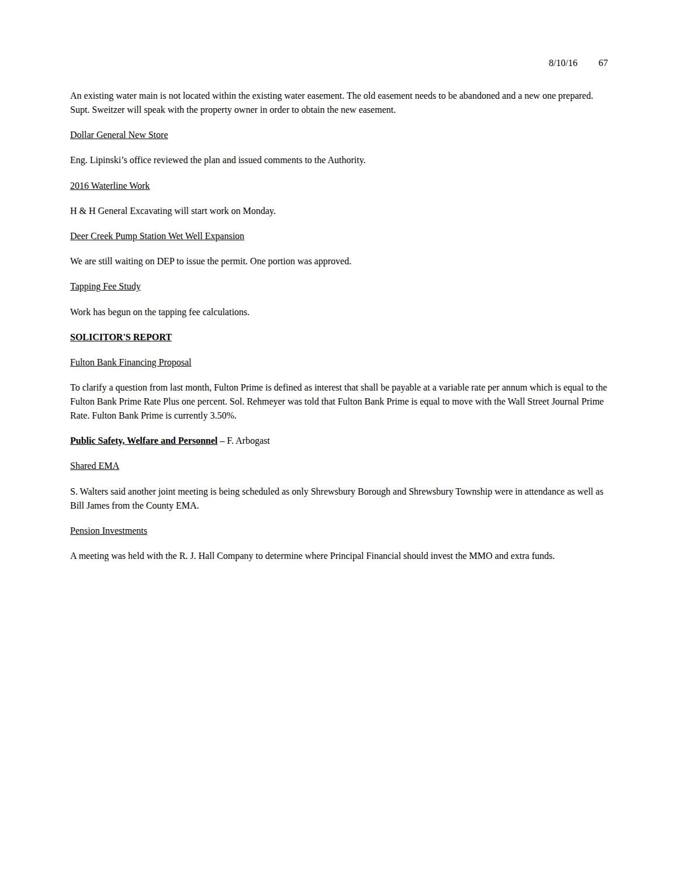8/10/16 67
An existing water main is not located within the existing water easement. The old easement needs to be abandoned and a new one prepared. Supt. Sweitzer will speak with the property owner in order to obtain the new easement.
Dollar General New Store
Eng. Lipinski’s office reviewed the plan and issued comments to the Authority.
2016 Waterline Work
H & H General Excavating will start work on Monday.
Deer Creek Pump Station Wet Well Expansion
We are still waiting on DEP to issue the permit. One portion was approved.
Tapping Fee Study
Work has begun on the tapping fee calculations.
SOLICITOR'S REPORT
Fulton Bank Financing Proposal
To clarify a question from last month, Fulton Prime is defined as interest that shall be payable at a variable rate per annum which is equal to the Fulton Bank Prime Rate Plus one percent. Sol. Rehmeyer was told that Fulton Bank Prime is equal to move with the Wall Street Journal Prime Rate. Fulton Bank Prime is currently 3.50%.
Public Safety, Welfare and Personnel – F. Arbogast
Shared EMA
S. Walters said another joint meeting is being scheduled as only Shrewsbury Borough and Shrewsbury Township were in attendance as well as Bill James from the County EMA.
Pension Investments
A meeting was held with the R. J. Hall Company to determine where Principal Financial should invest the MMO and extra funds.